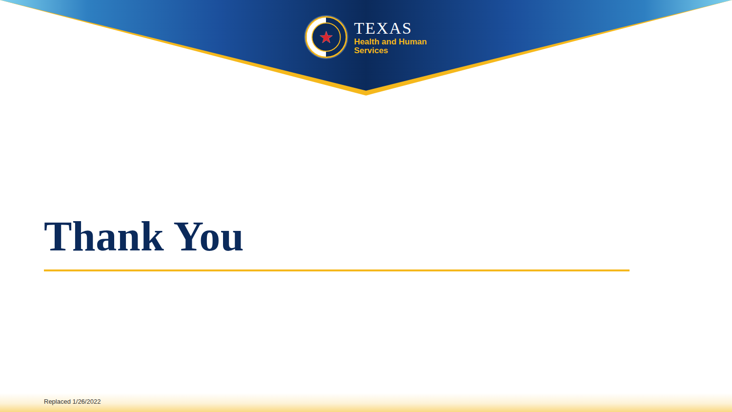TEXAS Health and Human Services
Thank You
Replaced 1/26/2022